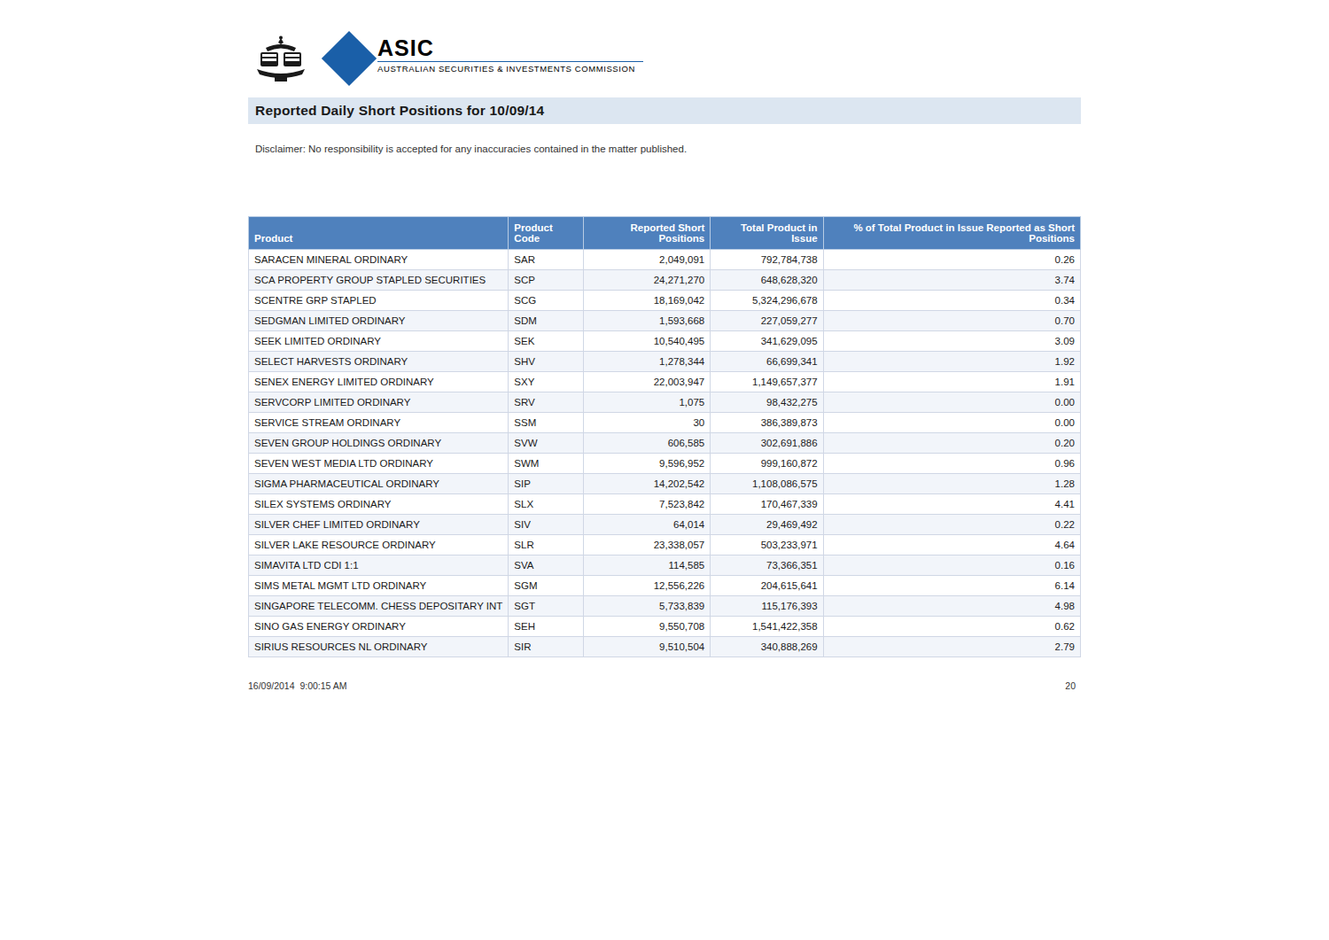ASIC
Australian Securities & Investments Commission
Reported Daily Short Positions for 10/09/14
Disclaimer: No responsibility is accepted for any inaccuracies contained in the matter published.
| Product | Product Code | Reported Short Positions | Total Product in Issue | % of Total Product in Issue Reported as Short Positions |
| --- | --- | --- | --- | --- |
| SARACEN MINERAL ORDINARY | SAR | 2,049,091 | 792,784,738 | 0.26 |
| SCA PROPERTY GROUP STAPLED SECURITIES | SCP | 24,271,270 | 648,628,320 | 3.74 |
| SCENTRE GRP STAPLED | SCG | 18,169,042 | 5,324,296,678 | 0.34 |
| SEDGMAN LIMITED ORDINARY | SDM | 1,593,668 | 227,059,277 | 0.70 |
| SEEK LIMITED ORDINARY | SEK | 10,540,495 | 341,629,095 | 3.09 |
| SELECT HARVESTS ORDINARY | SHV | 1,278,344 | 66,699,341 | 1.92 |
| SENEX ENERGY LIMITED ORDINARY | SXY | 22,003,947 | 1,149,657,377 | 1.91 |
| SERVCORP LIMITED ORDINARY | SRV | 1,075 | 98,432,275 | 0.00 |
| SERVICE STREAM ORDINARY | SSM | 30 | 386,389,873 | 0.00 |
| SEVEN GROUP HOLDINGS ORDINARY | SVW | 606,585 | 302,691,886 | 0.20 |
| SEVEN WEST MEDIA LTD ORDINARY | SWM | 9,596,952 | 999,160,872 | 0.96 |
| SIGMA PHARMACEUTICAL ORDINARY | SIP | 14,202,542 | 1,108,086,575 | 1.28 |
| SILEX SYSTEMS ORDINARY | SLX | 7,523,842 | 170,467,339 | 4.41 |
| SILVER CHEF LIMITED ORDINARY | SIV | 64,014 | 29,469,492 | 0.22 |
| SILVER LAKE RESOURCE ORDINARY | SLR | 23,338,057 | 503,233,971 | 4.64 |
| SIMAVITA LTD CDI 1:1 | SVA | 114,585 | 73,366,351 | 0.16 |
| SIMS METAL MGMT LTD ORDINARY | SGM | 12,556,226 | 204,615,641 | 6.14 |
| SINGAPORE TELECOMM. CHESS DEPOSITARY INT | SGT | 5,733,839 | 115,176,393 | 4.98 |
| SINO GAS ENERGY ORDINARY | SEH | 9,550,708 | 1,541,422,358 | 0.62 |
| SIRIUS RESOURCES NL ORDINARY | SIR | 9,510,504 | 340,888,269 | 2.79 |
16/09/2014 9:00:15 AM
20